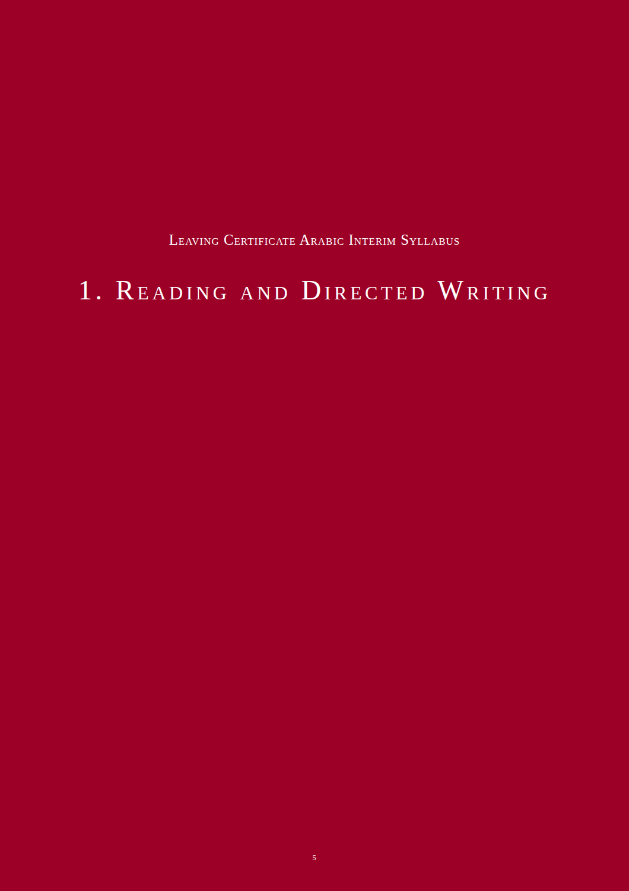Leaving Certificate Arabic Interim Syllabus
1. Reading and Directed Writing
5